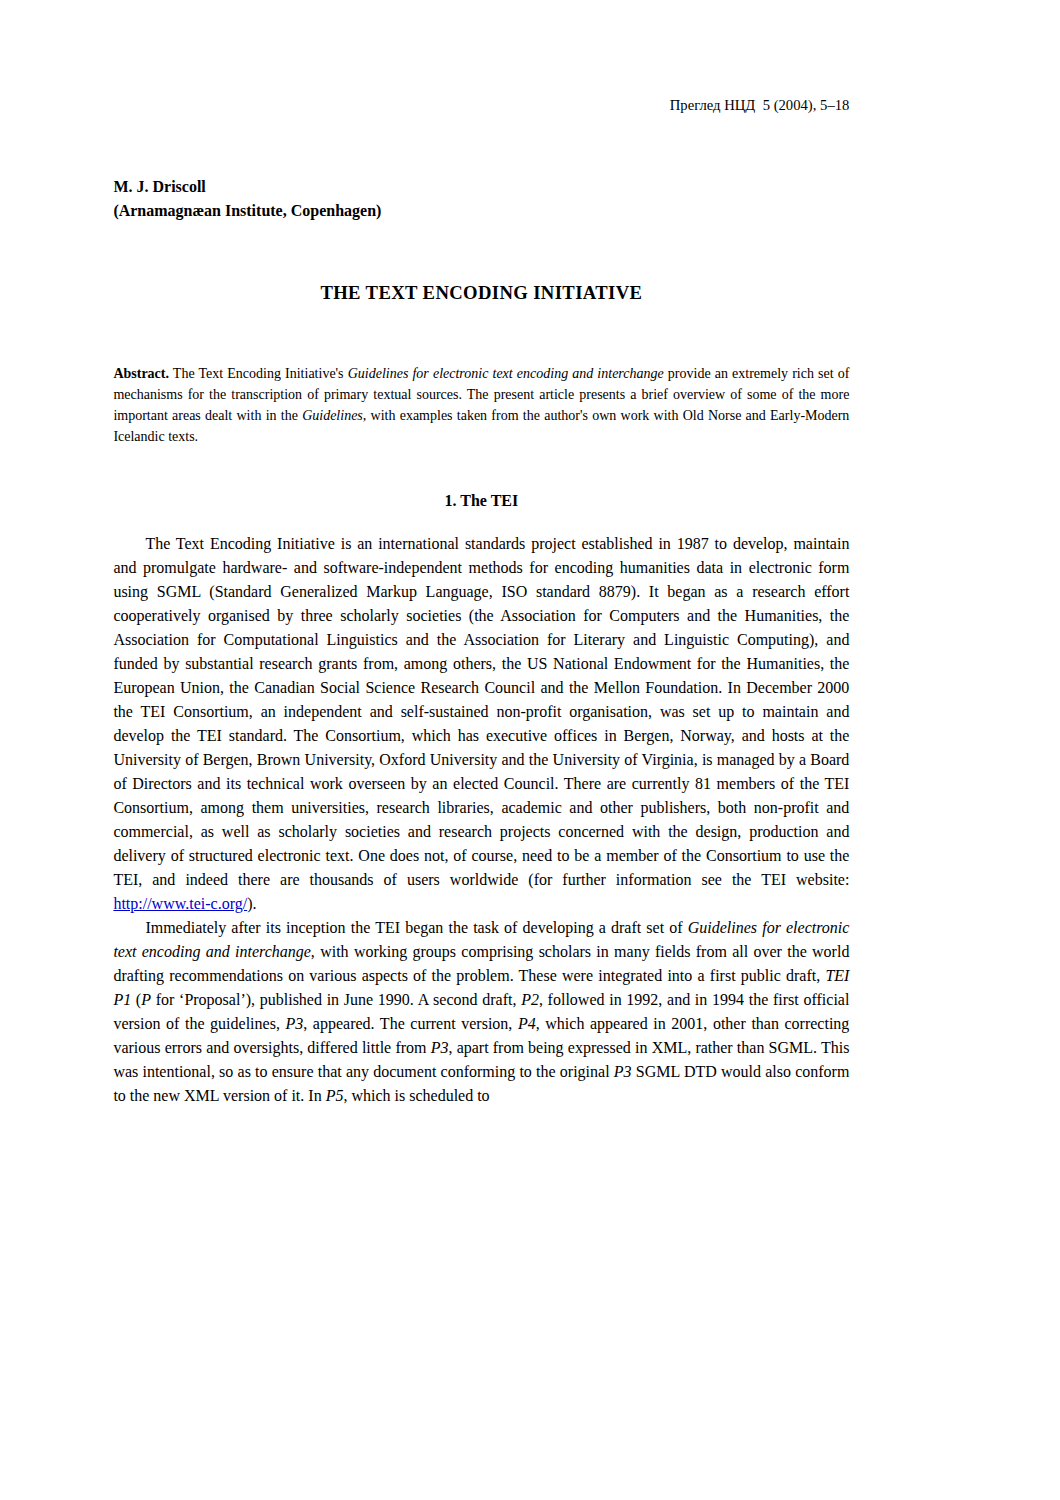Преглед НЦД 5 (2004), 5–18
M. J. Driscoll
(Arnamagnæan Institute, Copenhagen)
THE TEXT ENCODING INITIATIVE
Abstract. The Text Encoding Initiative's Guidelines for electronic text encoding and interchange provide an extremely rich set of mechanisms for the transcription of primary textual sources. The present article presents a brief overview of some of the more important areas dealt with in the Guidelines, with examples taken from the author's own work with Old Norse and Early-Modern Icelandic texts.
1. The TEI
The Text Encoding Initiative is an international standards project established in 1987 to develop, maintain and promulgate hardware- and software-independent methods for encoding humanities data in electronic form using SGML (Standard Generalized Markup Language, ISO standard 8879). It began as a research effort cooperatively organised by three scholarly societies (the Association for Computers and the Humanities, the Association for Computational Linguistics and the Association for Literary and Linguistic Computing), and funded by substantial research grants from, among others, the US National Endowment for the Humanities, the European Union, the Canadian Social Science Research Council and the Mellon Foundation. In December 2000 the TEI Consortium, an independent and self-sustained non-profit organisation, was set up to maintain and develop the TEI standard. The Consortium, which has executive offices in Bergen, Norway, and hosts at the University of Bergen, Brown University, Oxford University and the University of Virginia, is managed by a Board of Directors and its technical work overseen by an elected Council. There are currently 81 members of the TEI Consortium, among them universities, research libraries, academic and other publishers, both non-profit and commercial, as well as scholarly societies and research projects concerned with the design, production and delivery of structured electronic text. One does not, of course, need to be a member of the Consortium to use the TEI, and indeed there are thousands of users worldwide (for further information see the TEI website: http://www.tei-c.org/).
Immediately after its inception the TEI began the task of developing a draft set of Guidelines for electronic text encoding and interchange, with working groups comprising scholars in many fields from all over the world drafting recommendations on various aspects of the problem. These were integrated into a first public draft, TEI P1 (P for ‘Proposal’), published in June 1990. A second draft, P2, followed in 1992, and in 1994 the first official version of the guidelines, P3, appeared. The current version, P4, which appeared in 2001, other than correcting various errors and oversights, differed little from P3, apart from being expressed in XML, rather than SGML. This was intentional, so as to ensure that any document conforming to the original P3 SGML DTD would also conform to the new XML version of it. In P5, which is scheduled to